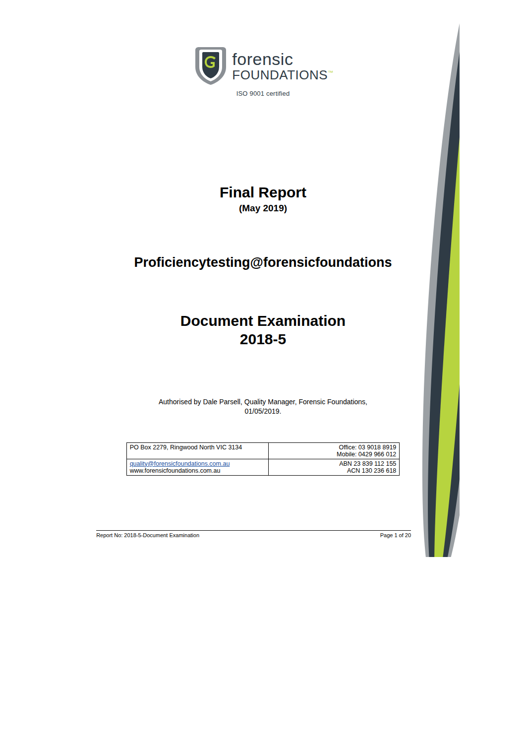forensic
FOUNDATIONS™
ISO 9001 certified
Final Report
(May 2019)
Proficiencytesting@forensicfoundations
Document Examination
2018-5
Authorised by Dale Parsell, Quality Manager, Forensic Foundations,
01/05/2019.
| PO Box 2279, Ringwood North VIC 3134 | Office: 03 9018 8919 Mobile: 0429 966 012 |
| quality@forensicfoundations.com.au www.forensicfoundations.com.au | ABN 23 839 112 155 ACN 130 236 618 |
Report No: 2018-5-Document Examination
Page 1 of 20